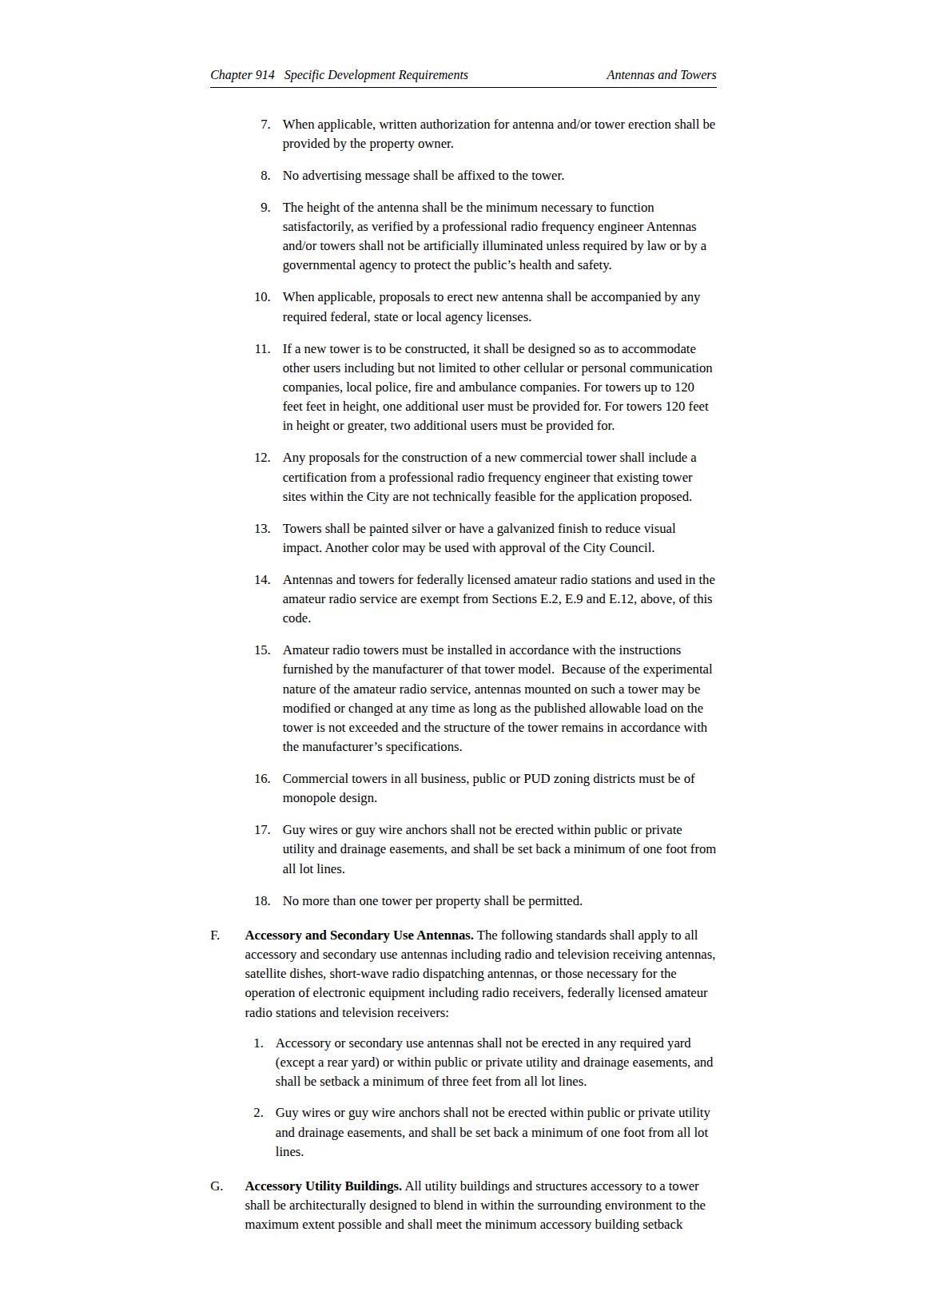Chapter 914 Specific Development Requirements Antennas and Towers
7. When applicable, written authorization for antenna and/or tower erection shall be provided by the property owner.
8. No advertising message shall be affixed to the tower.
9. The height of the antenna shall be the minimum necessary to function satisfactorily, as verified by a professional radio frequency engineer Antennas and/or towers shall not be artificially illuminated unless required by law or by a governmental agency to protect the public’s health and safety.
10. When applicable, proposals to erect new antenna shall be accompanied by any required federal, state or local agency licenses.
11. If a new tower is to be constructed, it shall be designed so as to accommodate other users including but not limited to other cellular or personal communication companies, local police, fire and ambulance companies. For towers up to 120 feet feet in height, one additional user must be provided for. For towers 120 feet in height or greater, two additional users must be provided for.
12. Any proposals for the construction of a new commercial tower shall include a certification from a professional radio frequency engineer that existing tower sites within the City are not technically feasible for the application proposed.
13. Towers shall be painted silver or have a galvanized finish to reduce visual impact. Another color may be used with approval of the City Council.
14. Antennas and towers for federally licensed amateur radio stations and used in the amateur radio service are exempt from Sections E.2, E.9 and E.12, above, of this code.
15. Amateur radio towers must be installed in accordance with the instructions furnished by the manufacturer of that tower model. Because of the experimental nature of the amateur radio service, antennas mounted on such a tower may be modified or changed at any time as long as the published allowable load on the tower is not exceeded and the structure of the tower remains in accordance with the manufacturer’s specifications.
16. Commercial towers in all business, public or PUD zoning districts must be of monopole design.
17. Guy wires or guy wire anchors shall not be erected within public or private utility and drainage easements, and shall be set back a minimum of one foot from all lot lines.
18. No more than one tower per property shall be permitted.
F.
Accessory and Secondary Use Antennas. The following standards shall apply to all accessory and secondary use antennas including radio and television receiving antennas, satellite dishes, short-wave radio dispatching antennas, or those necessary for the operation of electronic equipment including radio receivers, federally licensed amateur radio stations and television receivers:
1. Accessory or secondary use antennas shall not be erected in any required yard (except a rear yard) or within public or private utility and drainage easements, and shall be setback a minimum of three feet from all lot lines.
2. Guy wires or guy wire anchors shall not be erected within public or private utility and drainage easements, and shall be set back a minimum of one foot from all lot lines.
G.
Accessory Utility Buildings. All utility buildings and structures accessory to a tower shall be architecturally designed to blend in within the surrounding environment to the maximum extent possible and shall meet the minimum accessory building setback